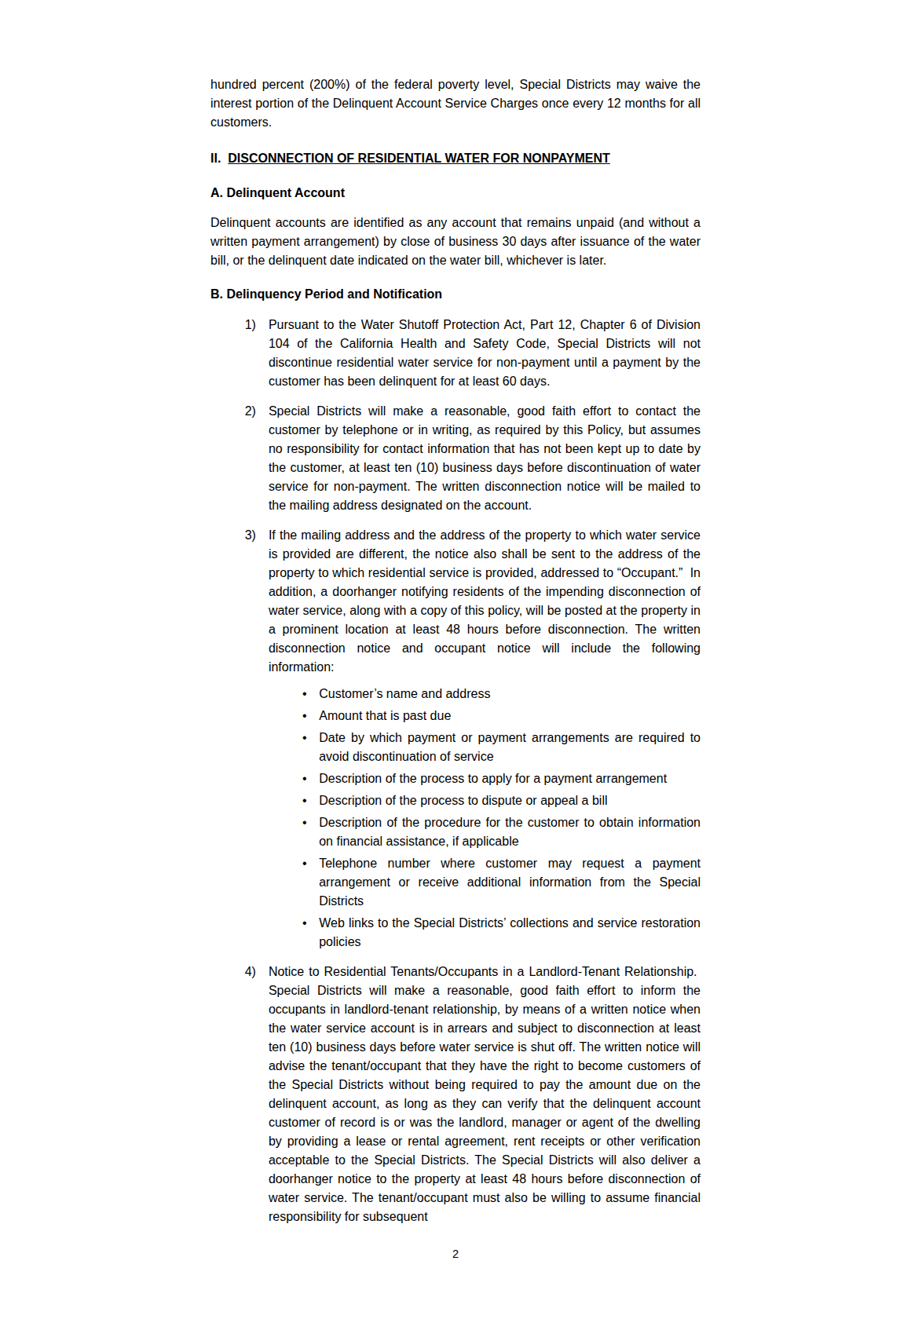hundred percent (200%) of the federal poverty level, Special Districts may waive the interest portion of the Delinquent Account Service Charges once every 12 months for all customers.
II. DISCONNECTION OF RESIDENTIAL WATER FOR NONPAYMENT
A. Delinquent Account
Delinquent accounts are identified as any account that remains unpaid (and without a written payment arrangement) by close of business 30 days after issuance of the water bill, or the delinquent date indicated on the water bill, whichever is later.
B. Delinquency Period and Notification
Pursuant to the Water Shutoff Protection Act, Part 12, Chapter 6 of Division 104 of the California Health and Safety Code, Special Districts will not discontinue residential water service for non-payment until a payment by the customer has been delinquent for at least 60 days.
Special Districts will make a reasonable, good faith effort to contact the customer by telephone or in writing, as required by this Policy, but assumes no responsibility for contact information that has not been kept up to date by the customer, at least ten (10) business days before discontinuation of water service for non-payment. The written disconnection notice will be mailed to the mailing address designated on the account.
If the mailing address and the address of the property to which water service is provided are different, the notice also shall be sent to the address of the property to which residential service is provided, addressed to “Occupant.” In addition, a doorhanger notifying residents of the impending disconnection of water service, along with a copy of this policy, will be posted at the property in a prominent location at least 48 hours before disconnection. The written disconnection notice and occupant notice will include the following information:
Customer’s name and address
Amount that is past due
Date by which payment or payment arrangements are required to avoid discontinuation of service
Description of the process to apply for a payment arrangement
Description of the process to dispute or appeal a bill
Description of the procedure for the customer to obtain information on financial assistance, if applicable
Telephone number where customer may request a payment arrangement or receive additional information from the Special Districts
Web links to the Special Districts’ collections and service restoration policies
Notice to Residential Tenants/Occupants in a Landlord-Tenant Relationship. Special Districts will make a reasonable, good faith effort to inform the occupants in landlord-tenant relationship, by means of a written notice when the water service account is in arrears and subject to disconnection at least ten (10) business days before water service is shut off. The written notice will advise the tenant/occupant that they have the right to become customers of the Special Districts without being required to pay the amount due on the delinquent account, as long as they can verify that the delinquent account customer of record is or was the landlord, manager or agent of the dwelling by providing a lease or rental agreement, rent receipts or other verification acceptable to the Special Districts. The Special Districts will also deliver a doorhanger notice to the property at least 48 hours before disconnection of water service. The tenant/occupant must also be willing to assume financial responsibility for subsequent
2